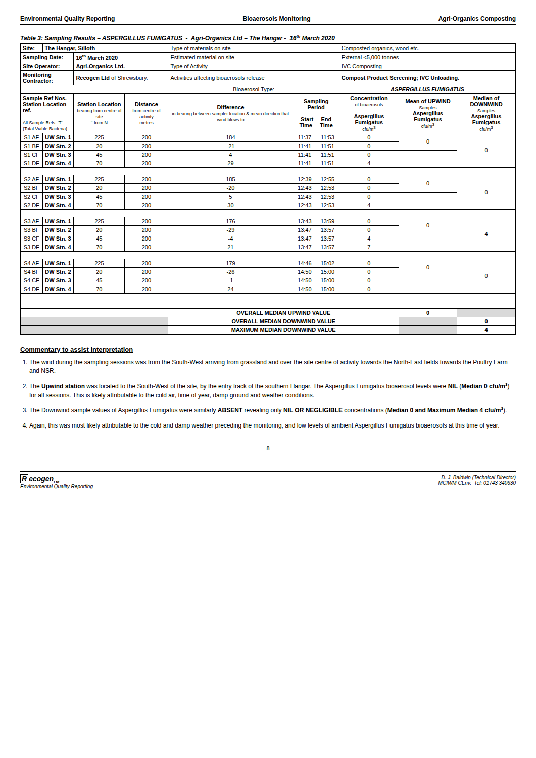Environmental Quality Reporting Bioaerosols Monitoring Agri-Organics Composting
Table 3: Sampling Results – ASPERGILLUS FUMIGATUS - Agri-Organics Ltd – The Hangar - 16th March 2020
| Site: | The Hangar, Silloth | Type of materials on site | Composted organics, wood etc. |
| Sampling Date: | 16 th March 2020 | Estimated material on site | External <5,000 tonnes |
| Site Operator: | Agri-Organics Ltd. | Type of Activity | IVC Composting |
| Monitoring Contractor: | Recogen Ltd of Shrewsbury. | Activities affecting bioaerosols release | Compost Product Screening; IVC Unloading. |
| | Bioaerosol Type: | ASPERGILLUS FUMIGATUS |
| Sample Ref Nos. Station Location ref. All Sample Refs: ‘T’ (Total Viable Bacteria) | Station Location bearing from centre of site ° from N | Distance from centre of activity metres | Difference in bearing between sampler location & mean direction that wind blows to | Sampling Period Start End Time Time | Concentration of bioaerosols Aspergillus Fumigatus cfu/m 3 | Mean of UPWIND Samples Aspergillus Fumigatus cfu/m 3 | Median of DOWNWIND Samples Aspergillus Fumigatus cfu/m 3 |
| S1 AF | UW Stn. 1 | 225 | 200 | 184 | 11:37 | 11:53 | 0 | 0 | 0 |
| S1 BF | DW Stn. 2 | 20 | 200 | -21 | 11:41 | 11:51 | 0 |
| S1 CF | DW Stn. 3 | 45 | 200 | 4 | 11:41 | 11:51 | 0 | |
| S1 DF | DW Stn. 4 | 70 | 200 | 29 | 11:41 | 11:51 | 4 | |
| S2 AF | UW Stn. 1 | 225 | 200 | 185 | 12:39 | 12:55 | 0 | 0 | 0 |
| S2 BF | DW Stn. 2 | 20 | 200 | -20 | 12:43 | 12:53 | 0 |
| S2 CF | DW Stn. 3 | 45 | 200 | 5 | 12:43 | 12:53 | 0 | |
| S2 DF | DW Stn. 4 | 70 | 200 | 30 | 12:43 | 12:53 | 4 | |
| S3 AF | UW Stn. 1 | 225 | 200 | 176 | 13:43 | 13:59 | 0 | 0 | 4 |
| S3 BF | DW Stn. 2 | 20 | 200 | -29 | 13:47 | 13:57 | 0 |
| S3 CF | DW Stn. 3 | 45 | 200 | -4 | 13:47 | 13:57 | 4 | |
| S3 DF | DW Stn. 4 | 70 | 200 | 21 | 13:47 | 13:57 | 7 | |
| S4 AF | UW Stn. 1 | 225 | 200 | 179 | 14:46 | 15:02 | 0 | 0 | 0 |
| S4 BF | DW Stn. 2 | 20 | 200 | -26 | 14:50 | 15:00 | 0 |
| S4 CF | DW Stn. 3 | 45 | 200 | -1 | 14:50 | 15:00 | 0 | |
| S4 DF | DW Stn. 4 | 70 | 200 | 24 | 14:50 | 15:00 | 0 | |
| | OVERALL MEDIAN UPWIND VALUE | 0 | |
| | OVERALL MEDIAN DOWNWIND VALUE | | 0 |
| | MAXIMUM MEDIAN DOWNWIND VALUE | | 4 |
Commentary to assist interpretation
The wind during the sampling sessions was from the South-West arriving from grassland and over the site centre of activity towards the North-East fields towards the Poultry Farm and NSR.
The Upwind station was located to the South-West of the site, by the entry track of the southern Hangar. The Aspergillus Fumigatus bioaerosol levels were NIL (Median 0 cfu/m3) for all sessions. This is likely attributable to the cold air, time of year, damp ground and weather conditions.
The Downwind sample values of Aspergillus Fumigatus were similarly ABSENT revealing only NIL OR NEGLIGIBLE concentrations (Median 0 and Maximum Median 4 cfu/m3).
Again, this was most likely attributable to the cold and damp weather preceding the monitoring, and low levels of ambient Aspergillus Fumigatus bioaerosols at this time of year.
8
RecogenLtd.
Environmental Quality Reporting
D. J. Baldwin (Technical Director)
MCIWM CEnv. Tel: 01743 340630